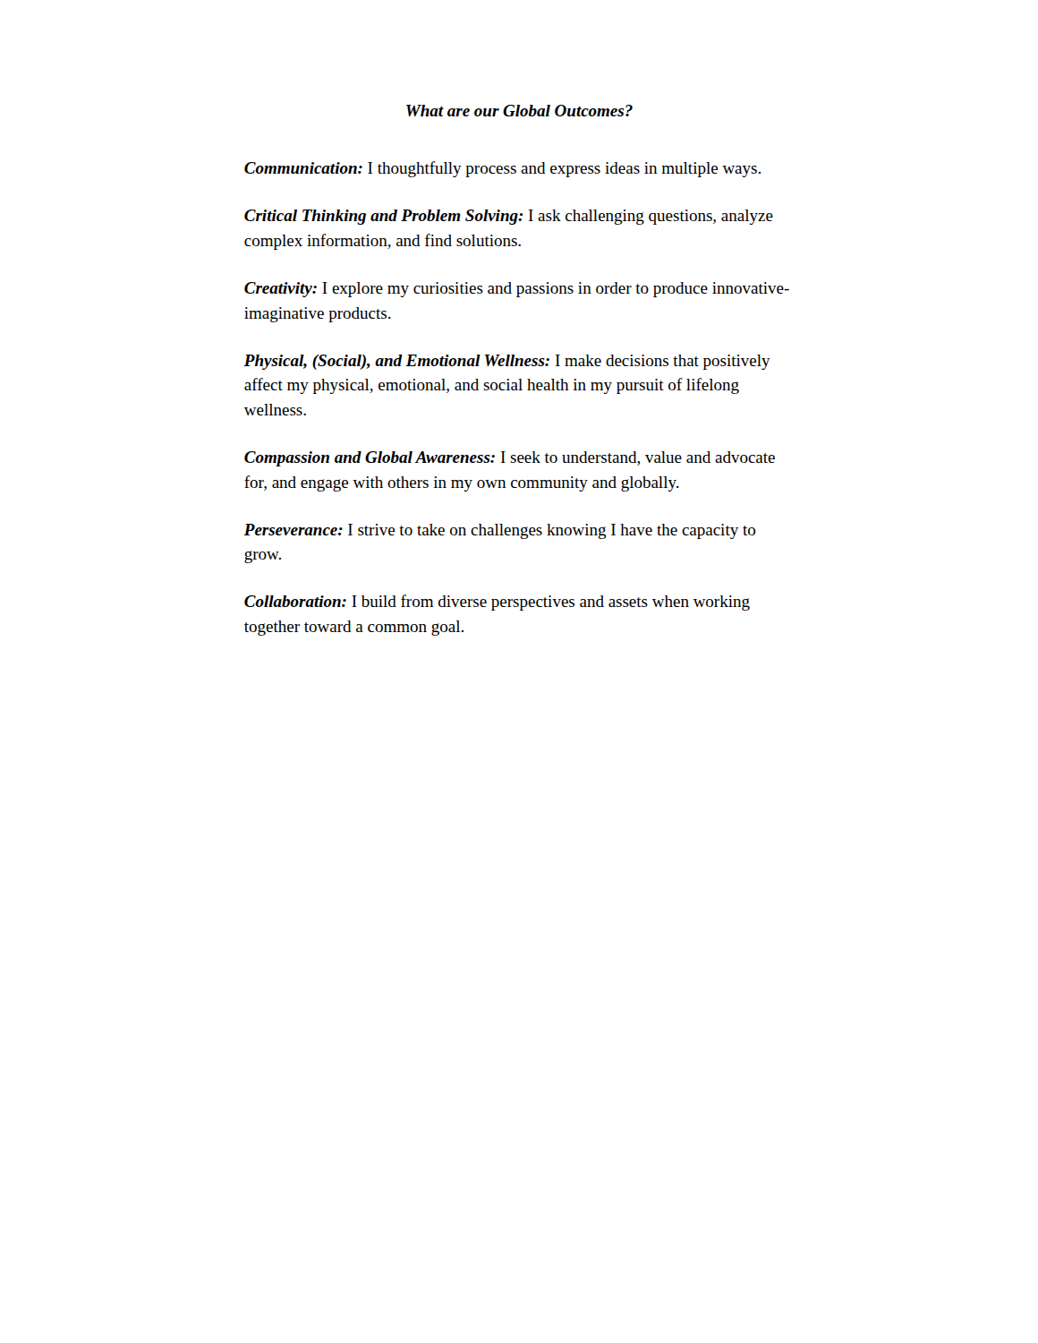What are our Global Outcomes?
Communication: I thoughtfully process and express ideas in multiple ways.
Critical Thinking and Problem Solving: I ask challenging questions, analyze complex information, and find solutions.
Creativity: I explore my curiosities and passions in order to produce innovative-imaginative products.
Physical, (Social), and Emotional Wellness: I make decisions that positively affect my physical, emotional, and social health in my pursuit of lifelong wellness.
Compassion and Global Awareness: I seek to understand, value and advocate for, and engage with others in my own community and globally.
Perseverance: I strive to take on challenges knowing I have the capacity to grow.
Collaboration: I build from diverse perspectives and assets when working together toward a common goal.